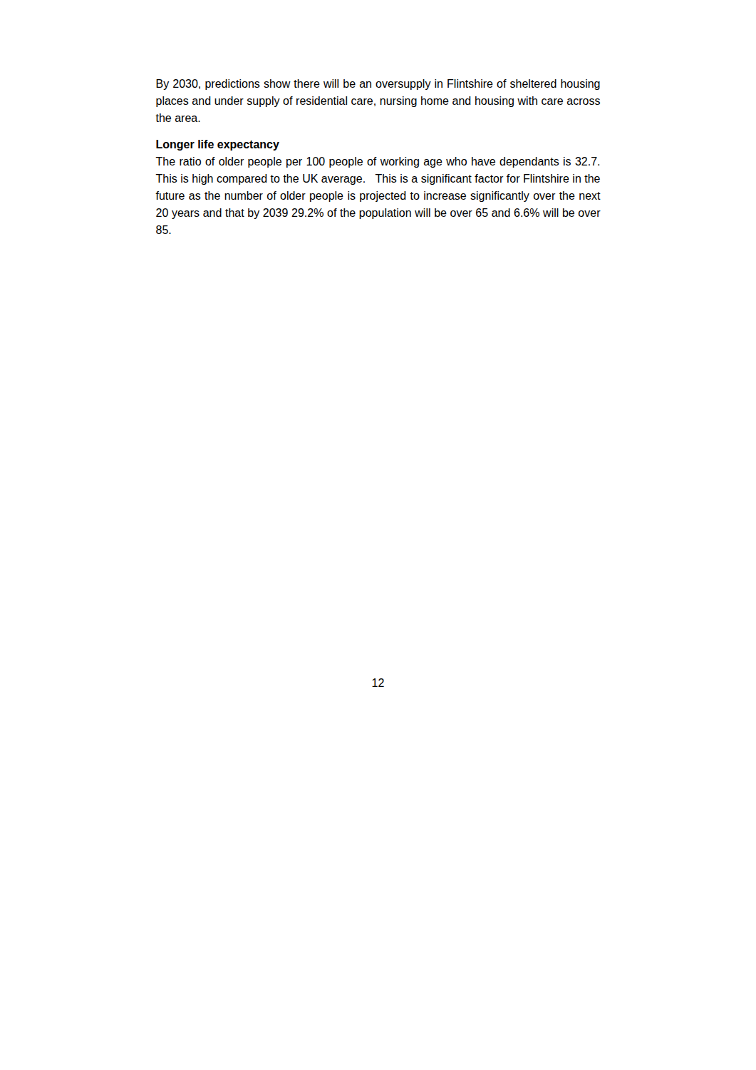By 2030, predictions show there will be an oversupply in Flintshire of sheltered housing places and under supply of residential care, nursing home and housing with care across the area.
Longer life expectancy
The ratio of older people per 100 people of working age who have dependants is 32.7. This is high compared to the UK average. This is a significant factor for Flintshire in the future as the number of older people is projected to increase significantly over the next 20 years and that by 2039 29.2% of the population will be over 65 and 6.6% will be over 85.
12